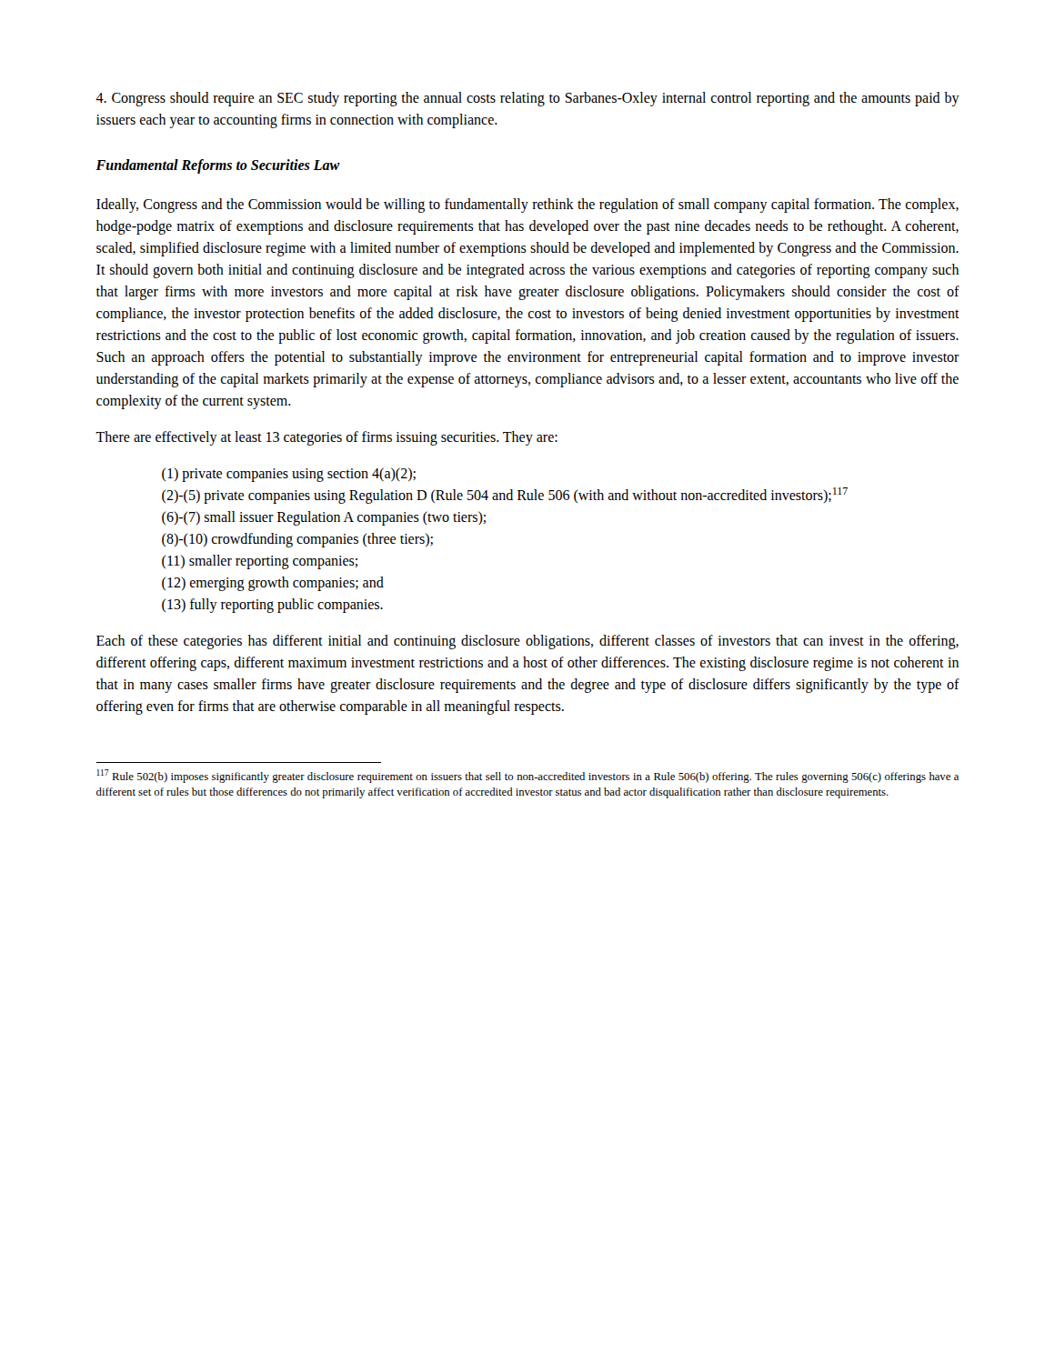4. Congress should require an SEC study reporting the annual costs relating to Sarbanes-Oxley internal control reporting and the amounts paid by issuers each year to accounting firms in connection with compliance.
Fundamental Reforms to Securities Law
Ideally, Congress and the Commission would be willing to fundamentally rethink the regulation of small company capital formation. The complex, hodge-podge matrix of exemptions and disclosure requirements that has developed over the past nine decades needs to be rethought. A coherent, scaled, simplified disclosure regime with a limited number of exemptions should be developed and implemented by Congress and the Commission. It should govern both initial and continuing disclosure and be integrated across the various exemptions and categories of reporting company such that larger firms with more investors and more capital at risk have greater disclosure obligations. Policymakers should consider the cost of compliance, the investor protection benefits of the added disclosure, the cost to investors of being denied investment opportunities by investment restrictions and the cost to the public of lost economic growth, capital formation, innovation, and job creation caused by the regulation of issuers. Such an approach offers the potential to substantially improve the environment for entrepreneurial capital formation and to improve investor understanding of the capital markets primarily at the expense of attorneys, compliance advisors and, to a lesser extent, accountants who live off the complexity of the current system.
There are effectively at least 13 categories of firms issuing securities. They are:
(1) private companies using section 4(a)(2);
(2)-(5) private companies using Regulation D (Rule 504 and Rule 506 (with and without non-accredited investors);117
(6)-(7) small issuer Regulation A companies (two tiers);
(8)-(10) crowdfunding companies (three tiers);
(11) smaller reporting companies;
(12) emerging growth companies; and
(13) fully reporting public companies.
Each of these categories has different initial and continuing disclosure obligations, different classes of investors that can invest in the offering, different offering caps, different maximum investment restrictions and a host of other differences. The existing disclosure regime is not coherent in that in many cases smaller firms have greater disclosure requirements and the degree and type of disclosure differs significantly by the type of offering even for firms that are otherwise comparable in all meaningful respects.
117 Rule 502(b) imposes significantly greater disclosure requirement on issuers that sell to non-accredited investors in a Rule 506(b) offering. The rules governing 506(c) offerings have a different set of rules but those differences do not primarily affect verification of accredited investor status and bad actor disqualification rather than disclosure requirements.